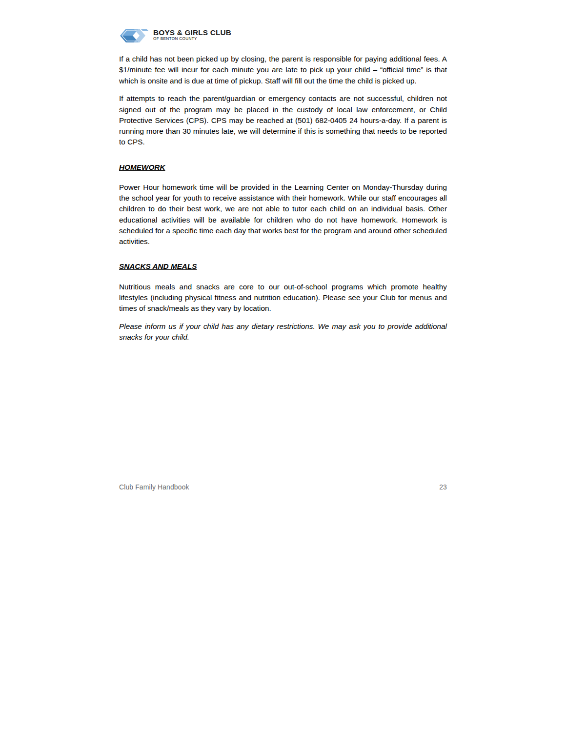BOYS & GIRLS CLUB
OF BENTON COUNTY
If a child has not been picked up by closing, the parent is responsible for paying additional fees. A $1/minute fee will incur for each minute you are late to pick up your child – “official time” is that which is onsite and is due at time of pickup. Staff will fill out the time the child is picked up.
If attempts to reach the parent/guardian or emergency contacts are not successful, children not signed out of the program may be placed in the custody of local law enforcement, or Child Protective Services (CPS). CPS may be reached at (501) 682-0405 24 hours-a-day. If a parent is running more than 30 minutes late, we will determine if this is something that needs to be reported to CPS.
HOMEWORK
Power Hour homework time will be provided in the Learning Center on Monday-Thursday during the school year for youth to receive assistance with their homework. While our staff encourages all children to do their best work, we are not able to tutor each child on an individual basis. Other educational activities will be available for children who do not have homework. Homework is scheduled for a specific time each day that works best for the program and around other scheduled activities.
SNACKS AND MEALS
Nutritious meals and snacks are core to our out-of-school programs which promote healthy lifestyles (including physical fitness and nutrition education). Please see your Club for menus and times of snack/meals as they vary by location.
Please inform us if your child has any dietary restrictions. We may ask you to provide additional snacks for your child.
Club Family Handbook
23